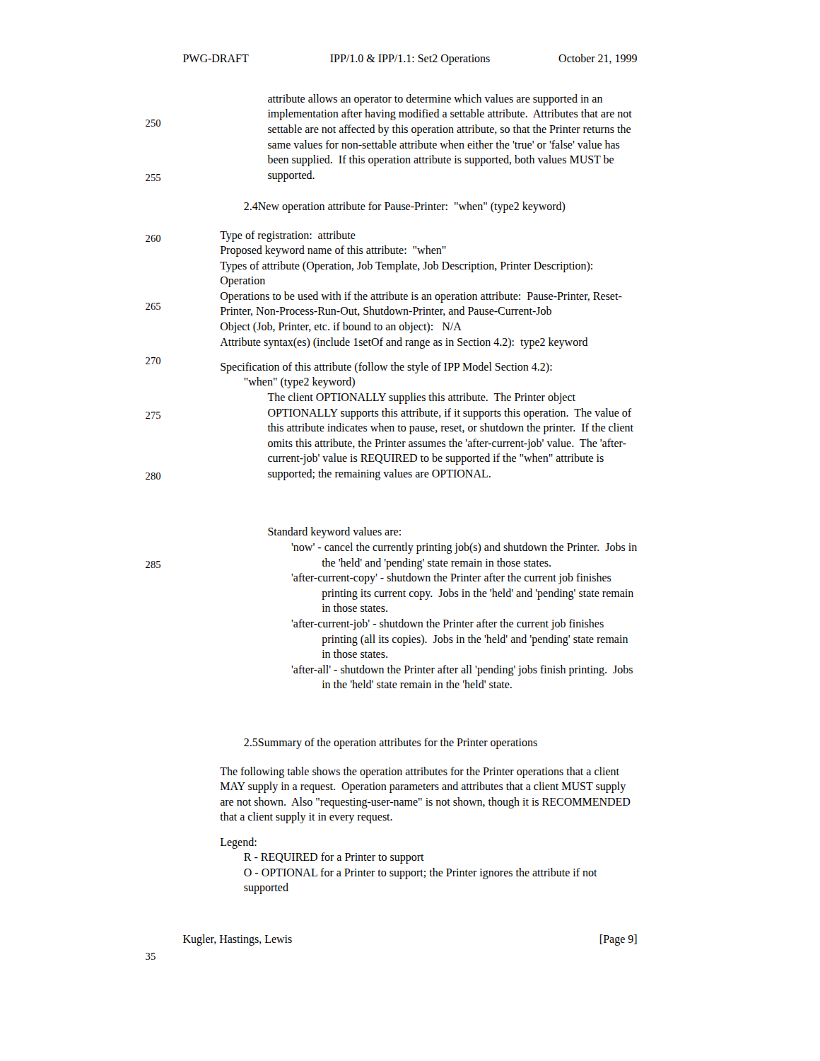PWG-DRAFT
IPP/1.0 & IPP/1.1: Set2 Operations
October 21, 1999
250
255
260
265
270
275
280
285
attribute allows an operator to determine which values are supported in an implementation after having modified a settable attribute. Attributes that are not settable are not affected by this operation attribute, so that the Printer returns the same values for non-settable attribute when either the 'true' or 'false' value has been supplied. If this operation attribute is supported, both values MUST be supported.
2.4New operation attribute for Pause-Printer: "when" (type2 keyword)
Type of registration: attribute
Proposed keyword name of this attribute: "when"
Types of attribute (Operation, Job Template, Job Description, Printer Description): Operation
Operations to be used with if the attribute is an operation attribute: Pause-Printer, Reset-Printer, Non-Process-Run-Out, Shutdown-Printer, and Pause-Current-Job
Object (Job, Printer, etc. if bound to an object): N/A
Attribute syntax(es) (include 1setOf and range as in Section 4.2): type2 keyword
Specification of this attribute (follow the style of IPP Model Section 4.2):
"when" (type2 keyword)
The client OPTIONALLY supplies this attribute. The Printer object OPTIONALLY supports this attribute, if it supports this operation. The value of this attribute indicates when to pause, reset, or shutdown the printer. If the client omits this attribute, the Printer assumes the 'after-current-job' value. The 'after-current-job' value is REQUIRED to be supported if the "when" attribute is supported; the remaining values are OPTIONAL.
Standard keyword values are:
'now' - cancel the currently printing job(s) and shutdown the Printer. Jobs in the 'held' and 'pending' state remain in those states.
'after-current-copy' - shutdown the Printer after the current job finishes printing its current copy. Jobs in the 'held' and 'pending' state remain in those states.
'after-current-job' - shutdown the Printer after the current job finishes printing (all its copies). Jobs in the 'held' and 'pending' state remain in those states.
'after-all' - shutdown the Printer after all 'pending' jobs finish printing. Jobs in the 'held' state remain in the 'held' state.
2.5Summary of the operation attributes for the Printer operations
The following table shows the operation attributes for the Printer operations that a client MAY supply in a request. Operation parameters and attributes that a client MUST supply are not shown. Also "requesting-user-name" is not shown, though it is RECOMMENDED that a client supply it in every request.
Legend:
R - REQUIRED for a Printer to support
O - OPTIONAL for a Printer to support; the Printer ignores the attribute if not supported
Kugler, Hastings, Lewis
[Page 9]
35